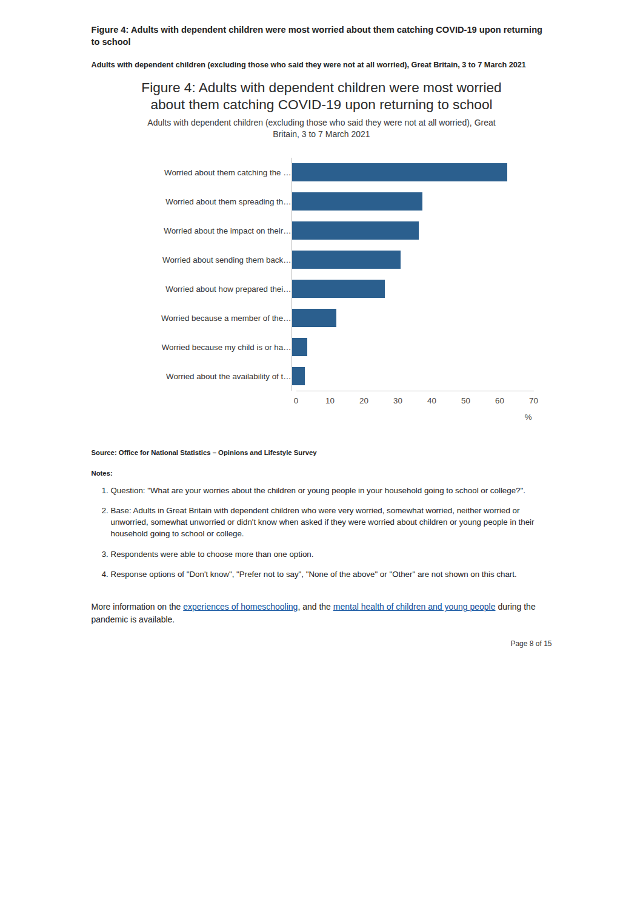Figure 4: Adults with dependent children were most worried about them catching COVID-19 upon returning to school
Adults with dependent children (excluding those who said they were not at all worried), Great Britain, 3 to 7 March 2021
Figure 4: Adults with dependent children were most worried about them catching COVID-19 upon returning to school
Adults with dependent children (excluding those who said they were not at all worried), Great Britain, 3 to 7 March 2021
| Worried about them catching the … | |
| Worried about them spreading th… | |
| Worried about the impact on their… | |
| Worried about sending them back… | |
| Worried about how prepared thei… | |
| Worried because a member of the… | |
| Worried because my child is or ha… | |
| Worried about the availability of t… | |
0 10 20 30 40 50 60 70
%
Source: Office for National Statistics – Opinions and Lifestyle Survey
Notes:
Question: "What are your worries about the children or young people in your household going to school or college?".
Base: Adults in Great Britain with dependent children who were very worried, somewhat worried, neither worried or unworried, somewhat unworried or didn't know when asked if they were worried about children or young people in their household going to school or college.
Respondents were able to choose more than one option.
Response options of "Don't know", "Prefer not to say", "None of the above" or "Other" are not shown on this chart.
More information on the experiences of homeschooling, and the mental health of children and young people during the pandemic is available.
Page 8 of 15